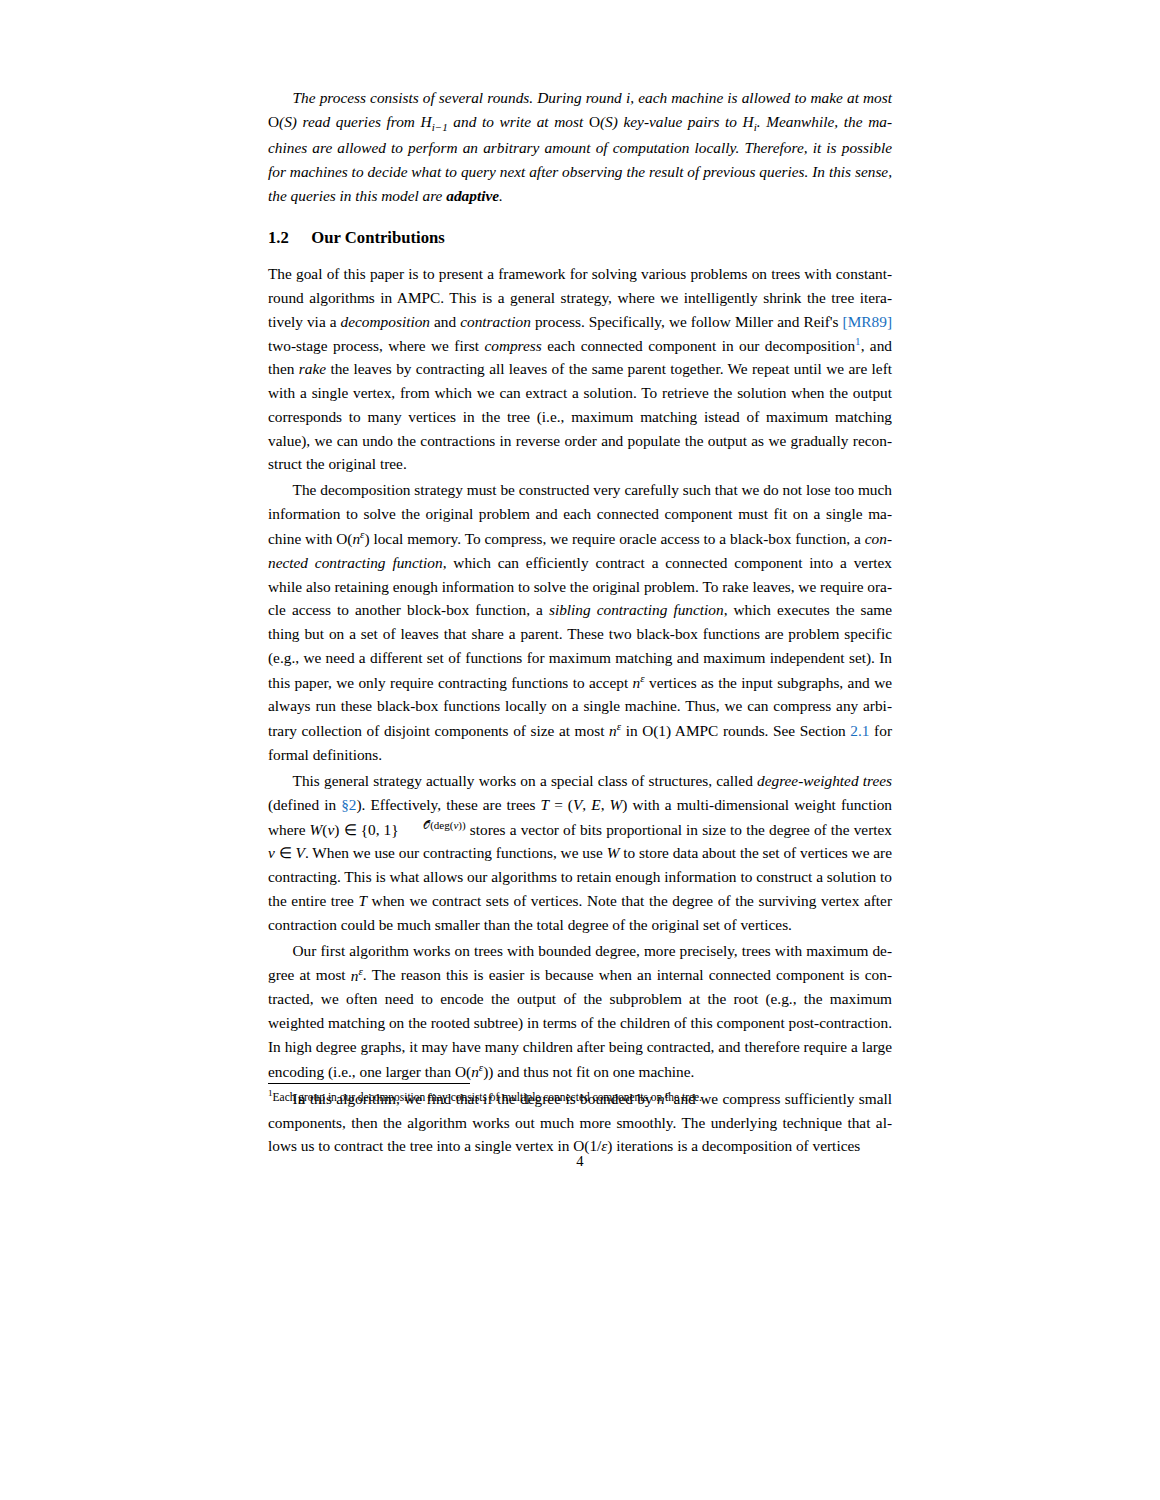The process consists of several rounds. During round i, each machine is allowed to make at most O(S) read queries from Hi−1 and to write at most O(S) key-value pairs to Hi. Meanwhile, the machines are allowed to perform an arbitrary amount of computation locally. Therefore, it is possible for machines to decide what to query next after observing the result of previous queries. In this sense, the queries in this model are adaptive.
1.2 Our Contributions
The goal of this paper is to present a framework for solving various problems on trees with constant-round algorithms in AMPC. This is a general strategy, where we intelligently shrink the tree iteratively via a decomposition and contraction process. Specifically, we follow Miller and Reif's [MR89] two-stage process, where we first compress each connected component in our decomposition1, and then rake the leaves by contracting all leaves of the same parent together. We repeat until we are left with a single vertex, from which we can extract a solution. To retrieve the solution when the output corresponds to many vertices in the tree (i.e., maximum matching istead of maximum matching value), we can undo the contractions in reverse order and populate the output as we gradually reconstruct the original tree.
The decomposition strategy must be constructed very carefully such that we do not lose too much information to solve the original problem and each connected component must fit on a single machine with O(nε) local memory. To compress, we require oracle access to a black-box function, a connected contracting function, which can efficiently contract a connected component into a vertex while also retaining enough information to solve the original problem. To rake leaves, we require oracle access to another block-box function, a sibling contracting function, which executes the same thing but on a set of leaves that share a parent. These two black-box functions are problem specific (e.g., we need a different set of functions for maximum matching and maximum independent set). In this paper, we only require contracting functions to accept nε vertices as the input subgraphs, and we always run these black-box functions locally on a single machine. Thus, we can compress any arbitrary collection of disjoint components of size at most nε in O(1) AMPC rounds. See Section 2.1 for formal definitions.
This general strategy actually works on a special class of structures, called degree-weighted trees (defined in §2). Effectively, these are trees T = (V, E, W) with a multi-dimensional weight function where W(v) ∈ {0, 1}𝒪̃(deg(v)) stores a vector of bits proportional in size to the degree of the vertex v ∈ V. When we use our contracting functions, we use W to store data about the set of vertices we are contracting. This is what allows our algorithms to retain enough information to construct a solution to the entire tree T when we contract sets of vertices. Note that the degree of the surviving vertex after contraction could be much smaller than the total degree of the original set of vertices.
Our first algorithm works on trees with bounded degree, more precisely, trees with maximum degree at most nε. The reason this is easier is because when an internal connected component is contracted, we often need to encode the output of the subproblem at the root (e.g., the maximum weighted matching on the rooted subtree) in terms of the children of this component post-contraction. In high degree graphs, it may have many children after being contracted, and therefore require a large encoding (i.e., one larger than O(nε)) and thus not fit on one machine.
In this algorithm, we find that if the degree is bounded by nε and we compress sufficiently small components, then the algorithm works out much more smoothly. The underlying technique that allows us to contract the tree into a single vertex in O(1/ε) iterations is a decomposition of vertices
1Each group in our decomposition may consists of multiple connected components on the tree.
4